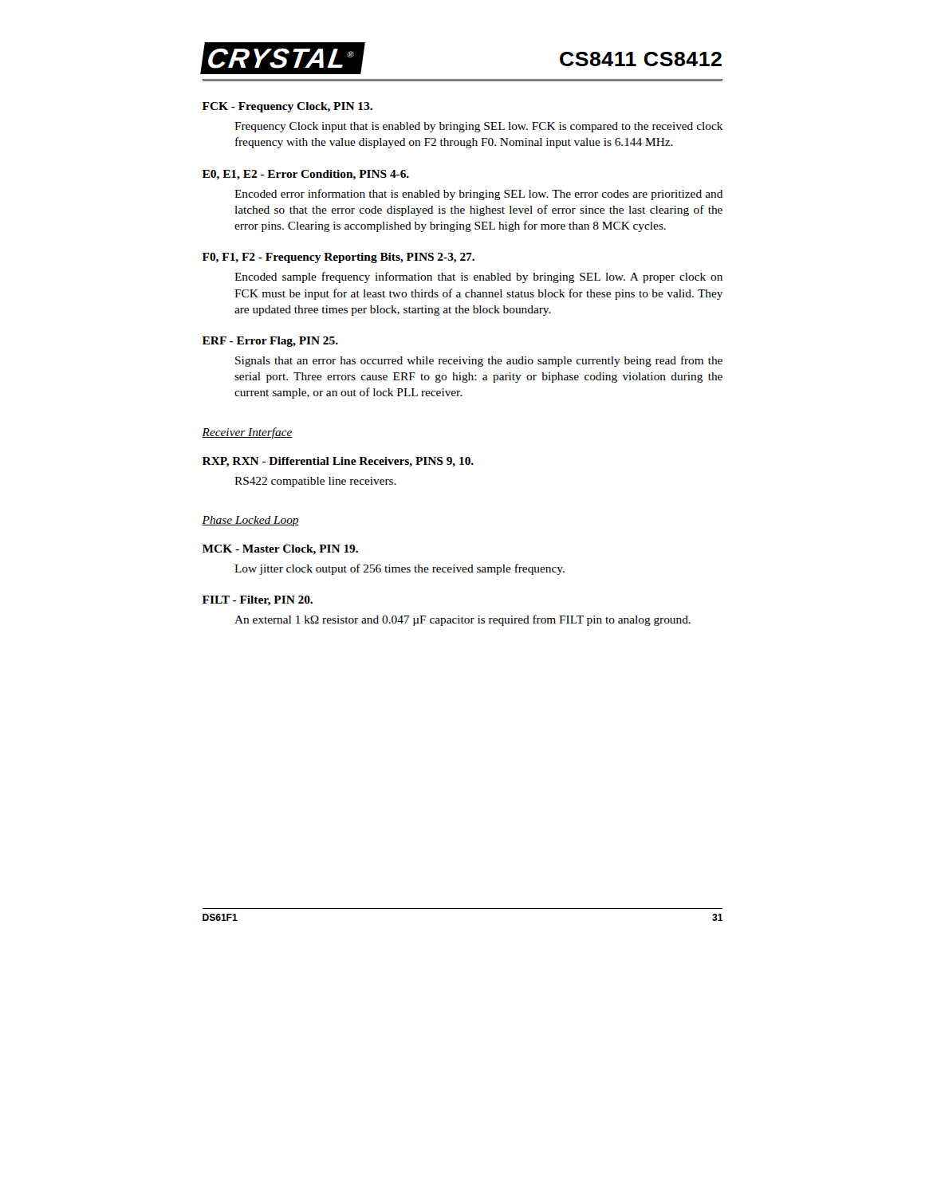CRYSTAL®
CS8411 CS8412
FCK - Frequency Clock, PIN 13.
Frequency Clock input that is enabled by bringing SEL low. FCK is compared to the received clock frequency with the value displayed on F2 through F0. Nominal input value is 6.144 MHz.
E0, E1, E2 - Error Condition, PINS 4-6.
Encoded error information that is enabled by bringing SEL low. The error codes are prioritized and latched so that the error code displayed is the highest level of error since the last clearing of the error pins. Clearing is accomplished by bringing SEL high for more than 8 MCK cycles.
F0, F1, F2 - Frequency Reporting Bits, PINS 2-3, 27.
Encoded sample frequency information that is enabled by bringing SEL low. A proper clock on FCK must be input for at least two thirds of a channel status block for these pins to be valid. They are updated three times per block, starting at the block boundary.
ERF - Error Flag, PIN 25.
Signals that an error has occurred while receiving the audio sample currently being read from the serial port. Three errors cause ERF to go high: a parity or biphase coding violation during the current sample, or an out of lock PLL receiver.
Receiver Interface
RXP, RXN - Differential Line Receivers, PINS 9, 10.
RS422 compatible line receivers.
Phase Locked Loop
MCK - Master Clock, PIN 19.
Low jitter clock output of 256 times the received sample frequency.
FILT - Filter, PIN 20.
An external 1 kΩ resistor and 0.047 µF capacitor is required from FILT pin to analog ground.
DS61F1 31